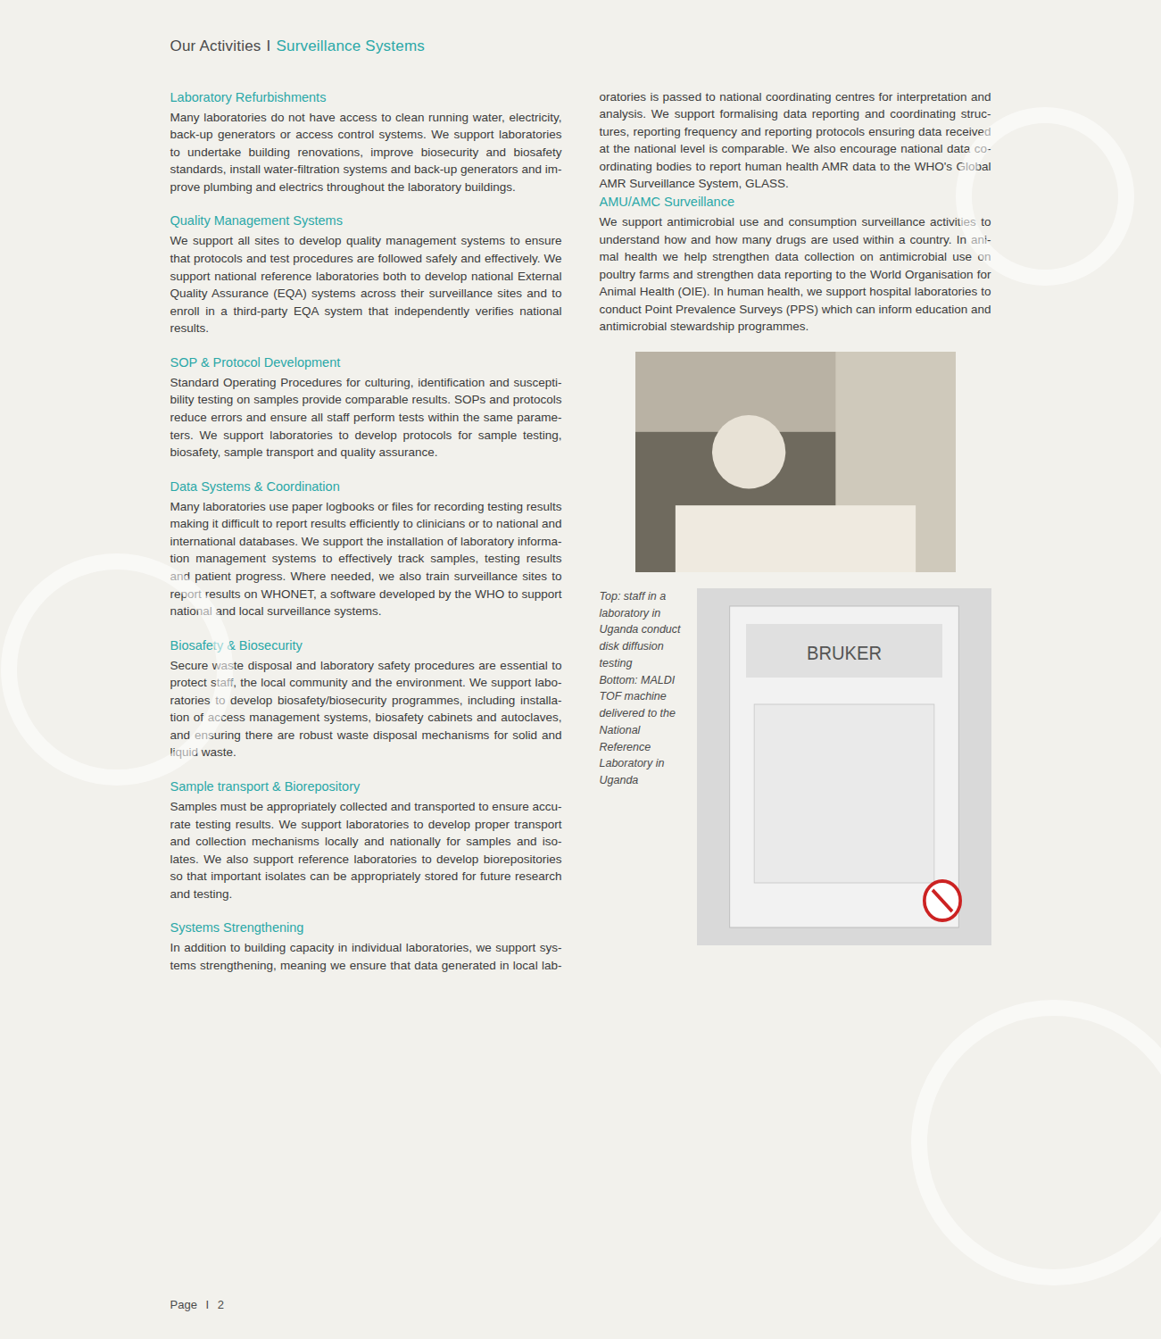Our Activities ISurveillance Systems
Laboratory Refurbishments
Many laboratories do not have access to clean running water, electricity, back-up generators or access control systems. We support laboratories to undertake building renovations, improve biosecurity and biosafety standards, install water-filtration systems and back-up generators and improve plumbing and electrics throughout the laboratory buildings.
Quality Management Systems
We support all sites to develop quality management systems to ensure that protocols and test procedures are followed safely and effectively. We support national reference laboratories both to develop national External Quality Assurance (EQA) systems across their surveillance sites and to enroll in a third-party EQA system that independently verifies national results.
SOP & Protocol Development
Standard Operating Procedures for culturing, identification and susceptibility testing on samples provide comparable results. SOPs and protocols reduce errors and ensure all staff perform tests within the same parameters. We support laboratories to develop protocols for sample testing, biosafety, sample transport and quality assurance.
Data Systems & Coordination
Many laboratories use paper logbooks or files for recording testing results making it difficult to report results efficiently to clinicians or to national and international databases. We support the installation of laboratory information management systems to effectively track samples, testing results and patient progress. Where needed, we also train surveillance sites to report results on WHONET, a software developed by the WHO to support national and local surveillance systems.
Biosafety & Biosecurity
Secure waste disposal and laboratory safety procedures are essential to protect staff, the local community and the environment. We support laboratories to develop biosafety/biosecurity programmes, including installation of access management systems, biosafety cabinets and autoclaves, and ensuring there are robust waste disposal mechanisms for solid and liquid waste.
Sample transport & Biorepository
Samples must be appropriately collected and transported to ensure accurate testing results. We support laboratories to develop proper transport and collection mechanisms locally and nationally for samples and isolates. We also support reference laboratories to develop biorepositories so that important isolates can be appropriately stored for future research and testing.
Systems Strengthening
In addition to building capacity in individual laboratories, we support systems strengthening, meaning we ensure that data generated in local laboratories is passed to national coordinating centres for interpretation and analysis. We support formalising data reporting and coordinating structures, reporting frequency and reporting protocols ensuring data received at the national level is comparable. We also encourage national data coordinating bodies to report human health AMR data to the WHO's Global AMR Surveillance System, GLASS.
AMU/AMC Surveillance
We support antimicrobial use and consumption surveillance activities to understand how and how many drugs are used within a country. In animal health we help strengthen data collection on antimicrobial use on poultry farms and strengthen data reporting to the World Organisation for Animal Health (OIE). In human health, we support hospital laboratories to conduct Point Prevalence Surveys (PPS) which can inform education and antimicrobial stewardship programmes.
Top: staff in a laboratory in Uganda conduct disk diffusion testing
Bottom: MALDI TOF machine delivered to the National Reference Laboratory in Uganda
Page I 2